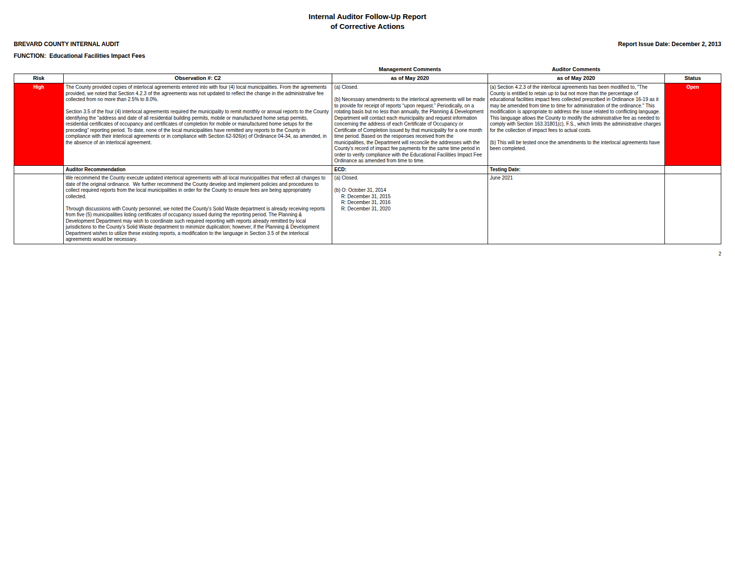Internal Auditor Follow-Up Report
of Corrective Actions
BREVARD COUNTY INTERNAL AUDIT
Report Issue Date: December 2, 2013
FUNCTION: Educational Facilities Impact Fees
| | | Management Comments | Auditor Comments | |
| --- | --- | --- | --- | --- |
| Risk | Observation #: C2 | as of May 2020 | as of May 2020 | Status |
| High | The County provided copies of interlocal agreements entered into with four (4) local municipalities. From the agreements provided, we noted that Section 4.2.3 of the agreements was not updated to reflect the change in the administrative fee collected from no more than 2.5% to 8.0%. Section 3.5 of the four (4) interlocal agreements required the municipality to remit monthly or annual reports to the County identifying the “address and date of all residential building permits, mobile or manufactured home setup permits, residential certificates of occupancy and certificates of completion for mobile or manufactured home setups for the preceding” reporting period. To date, none of the local municipalities have remitted any reports to the County in compliance with their interlocal agreements or in compliance with Section 62-926(e) of Ordinance 04-34, as amended, in the absence of an interlocal agreement. | (a) Closed. (b) Necessary amendments to the interlocal agreements will be made to provide for receipt of reports “upon request.” Periodically, on a rotating basis but no less than annually, the Planning & Development Department will contact each municipality and request information concerning the address of each Certificate of Occupancy or Certificate of Completion issued by that municipality for a one month time period. Based on the responses received from the municipalities, the Department will reconcile the addresses with the County's record of impact fee payments for the same time period in order to verify compliance with the Educational Facilities Impact Fee Ordinance as amended from time to time. | (a) Section 4.2.3 of the interlocal agreements has been modified to, "The County is entitled to retain up to but not more than the percentage of educational facilities impact fees collected prescribed in Ordinance 16-19 as it may be amended from time to time for administration of the ordinance." This modification is appropriate to address the issue related to conflicting language. This language allows the County to modify the administrative fee as needed to comply with Section 163.31801(c), F.S., which limits the administrative charges for the collection of impact fees to actual costs. (b) This will be tested once the amendments to the interlocal agreements have been completed. | Open |
| | Auditor Recommendation | ECD: | Testing Date: | |
| | We recommend the County execute updated interlocal agreements with all local municipalities that reflect all changes to date of the original ordinance. We further recommend the County develop and implement policies and procedures to collect required reports from the local municipalities in order for the County to ensure fees are being appropriately collected. Through discussions with County personnel, we noted the County’s Solid Waste department is already receiving reports from five (5) municipalities listing certificates of occupancy issued during the reporting period. The Planning & Development Department may wish to coordinate such required reporting with reports already remitted by local jurisdictions to the County’s Solid Waste department to minimize duplication; however, if the Planning & Development Department wishes to utilize these existing reports, a modification to the language in Section 3.5 of the interlocal agreements would be necessary. | (a) Closed. (b) O: October 31, 2014 R: December 31, 2015 R: December 31, 2016 R: December 31, 2020 | June 2021 | |
2